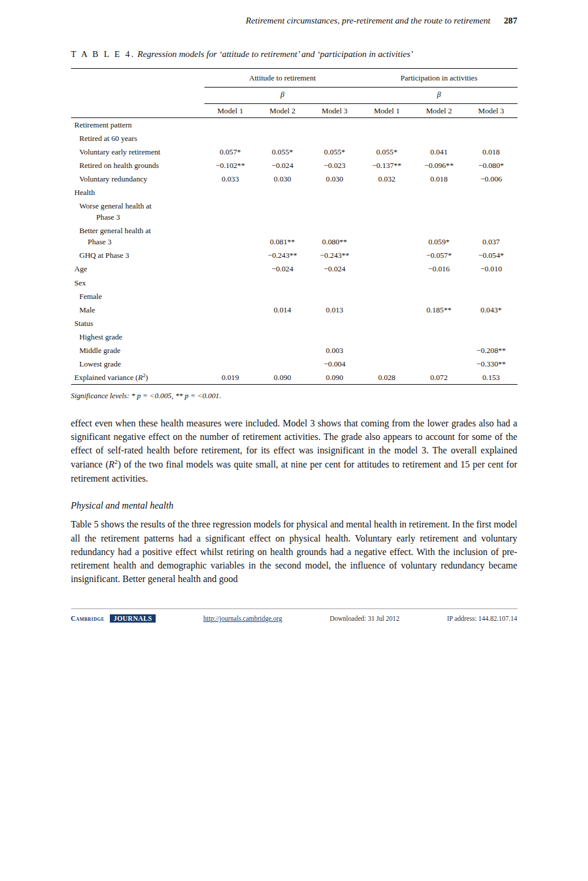Retirement circumstances, pre-retirement and the route to retirement 287
T A B L E 4. Regression models for ‘attitude to retirement’ and ‘participation in activities’
| | Attitude to retirement | Participation in activities |
| --- | --- | --- |
| | β | β |
| | Model 1 | Model 2 | Model 3 | Model 1 | Model 2 | Model 3 |
| Retirement pattern | | | | | | |
| Retired at 60 years | | | | | | |
| Voluntary early retirement | 0.057* | 0.055* | 0.055* | 0.055* | 0.041 | 0.018 |
| Retired on health grounds | −0.102** | −0.024 | −0.023 | −0.137** | −0.096** | −0.080* |
| Voluntary redundancy | 0.033 | 0.030 | 0.030 | 0.032 | 0.018 | −0.006 |
| Health | | | | | | |
| Worse general health at Phase 3 | | | | | | |
| Better general health at Phase 3 | | 0.081** | 0.080** | | 0.059* | 0.037 |
| GHQ at Phase 3 | | −0.243** | −0.243** | | −0.057* | −0.054* |
| Age | | −0.024 | −0.024 | | −0.016 | −0.010 |
| Sex | | | | | | |
| Female | | | | | | |
| Male | | 0.014 | 0.013 | | 0.185** | 0.043* |
| Status | | | | | | |
| Highest grade | | | | | | |
| Middle grade | | | 0.003 | | | −0.208** |
| Lowest grade | | | −0.004 | | | −0.330** |
| Explained variance ( R 2 ) | 0.019 | 0.090 | 0.090 | 0.028 | 0.072 | 0.153 |
Significance levels: * p = <0.005, ** p = <0.001.
effect even when these health measures were included. Model 3 shows that coming from the lower grades also had a significant negative effect on the number of retirement activities. The grade also appears to account for some of the effect of self-rated health before retirement, for its effect was insignificant in the model 3. The overall explained variance (R2) of the two final models was quite small, at nine per cent for attitudes to retirement and 15 per cent for retirement activities.
Physical and mental health
Table 5 shows the results of the three regression models for physical and mental health in retirement. In the first model all the retirement patterns had a significant effect on physical health. Voluntary early retirement and voluntary redundancy had a positive effect whilst retiring on health grounds had a negative effect. With the inclusion of pre-retirement health and demographic variables in the second model, the influence of voluntary redundancy became insignificant. Better general health and good
Cambridge JOURNALS
http://journals.cambridge.org
Downloaded: 31 Jul 2012
IP address: 144.82.107.14